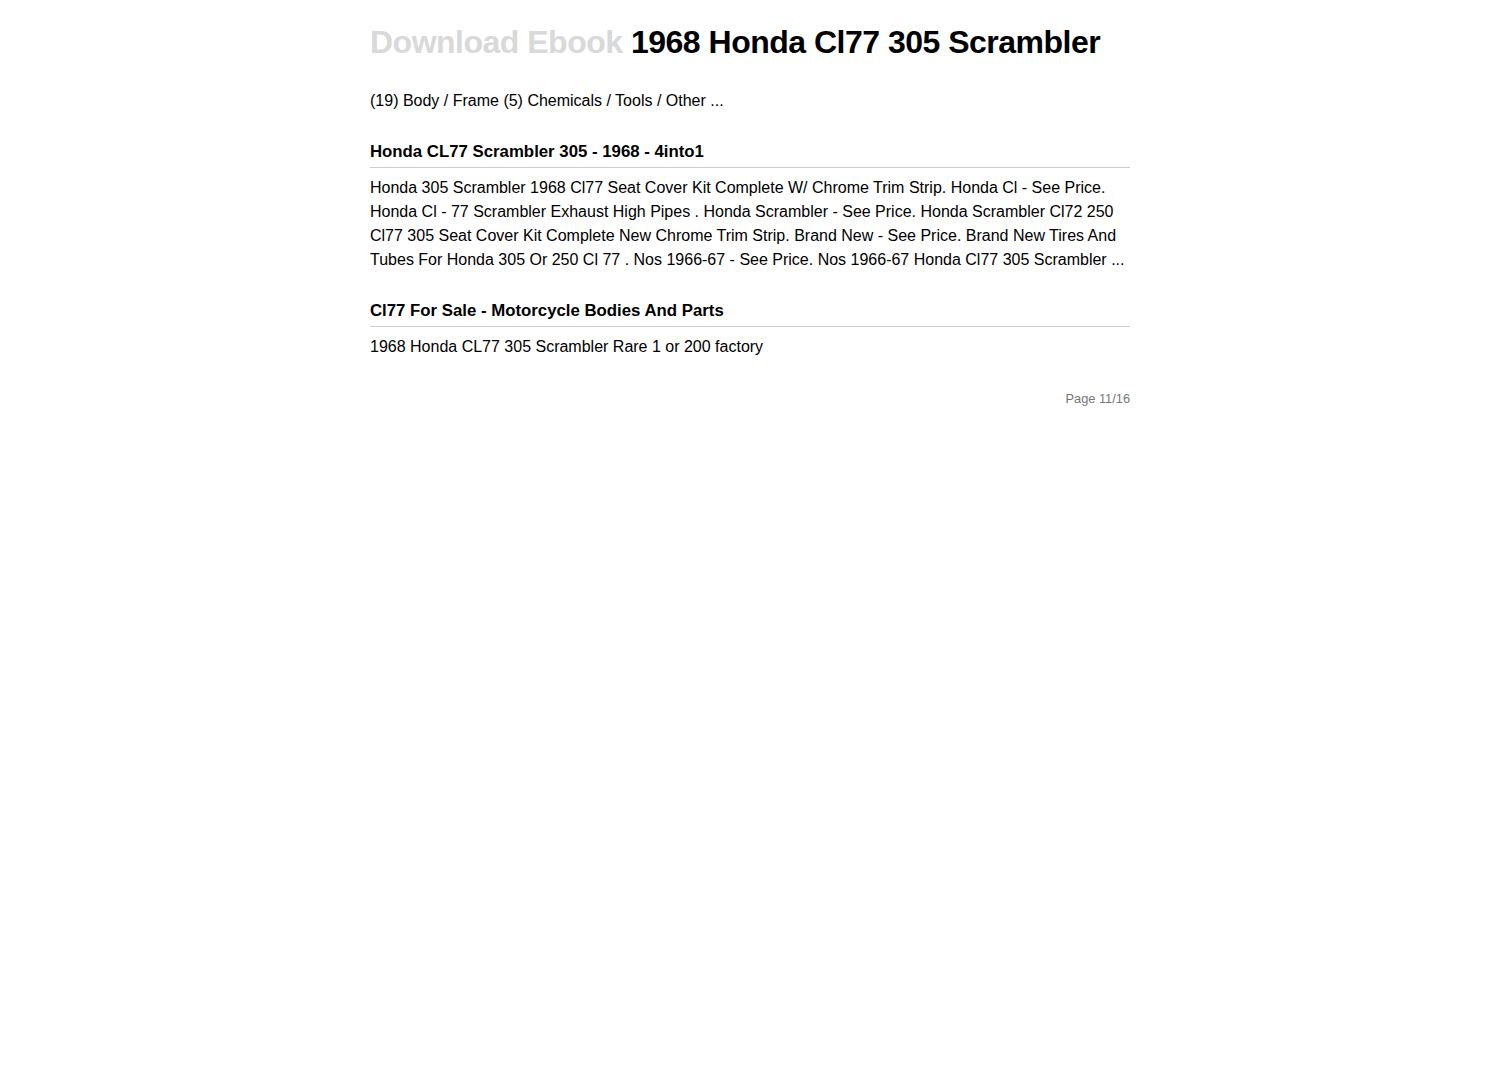Download Ebook 1968 Honda Cl77 305 Scrambler
(19) Body / Frame (5) Chemicals / Tools / Other ...
Honda CL77 Scrambler 305 - 1968 - 4into1
Honda 305 Scrambler 1968 Cl77 Seat Cover Kit Complete W/ Chrome Trim Strip. Honda Cl - See Price. Honda Cl - 77 Scrambler Exhaust High Pipes . Honda Scrambler - See Price. Honda Scrambler Cl72 250 Cl77 305 Seat Cover Kit Complete New Chrome Trim Strip. Brand New - See Price. Brand New Tires And Tubes For Honda 305 Or 250 Cl 77 . Nos 1966-67 - See Price. Nos 1966-67 Honda Cl77 305 Scrambler ...
Cl77 For Sale - Motorcycle Bodies And Parts
1968 Honda CL77 305 Scrambler Rare 1 or 200 factory
Page 11/16